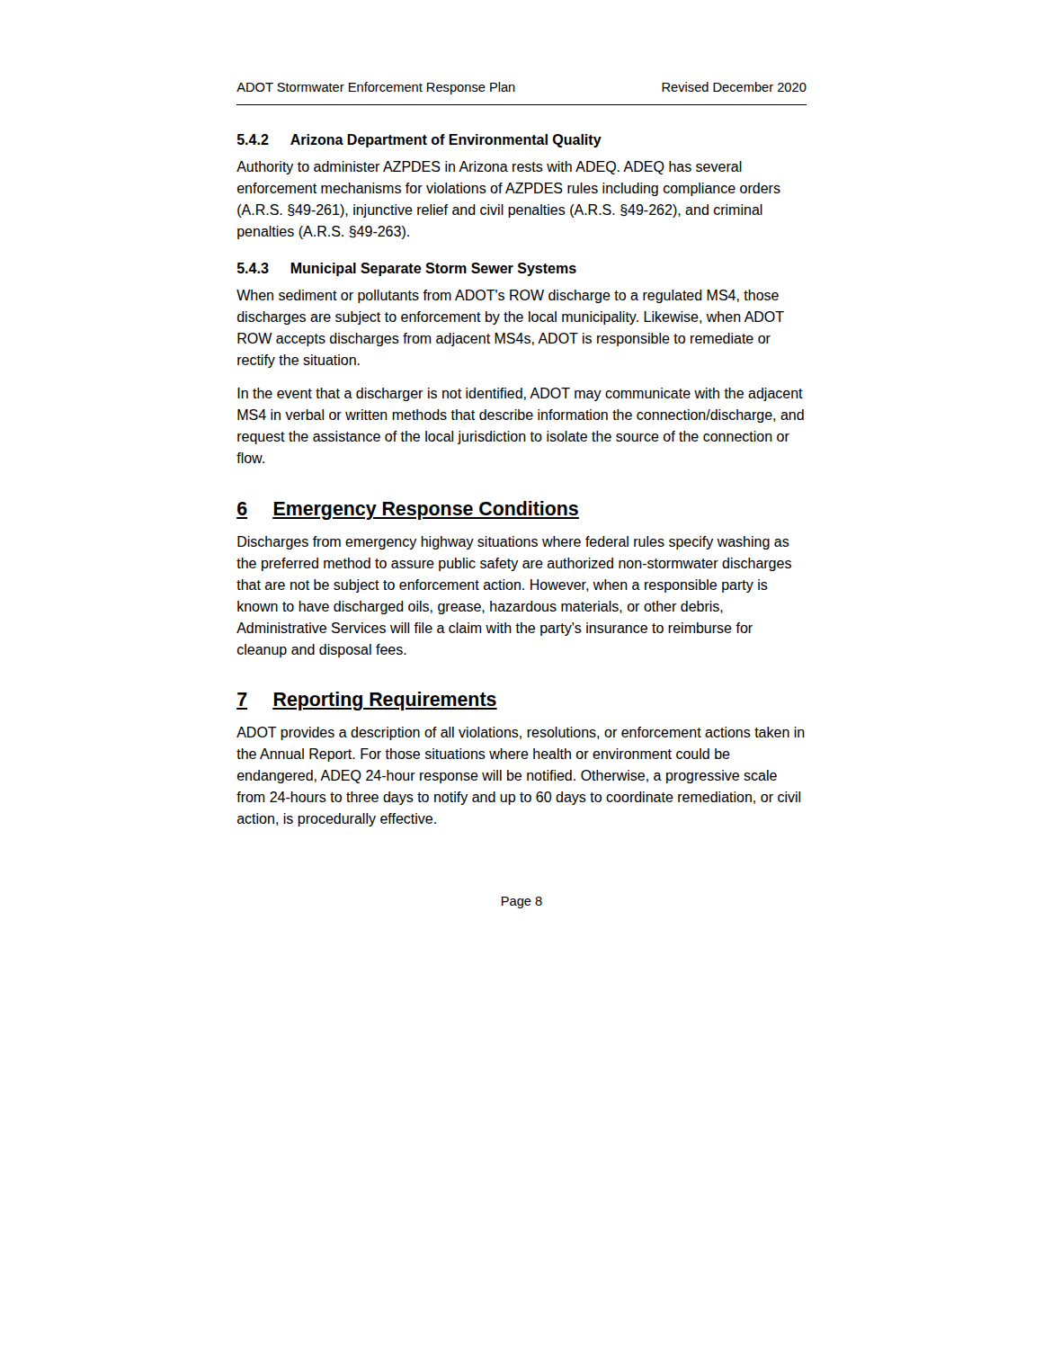ADOT Stormwater Enforcement Response Plan Revised December 2020
5.4.2 Arizona Department of Environmental Quality
Authority to administer AZPDES in Arizona rests with ADEQ. ADEQ has several enforcement mechanisms for violations of AZPDES rules including compliance orders (A.R.S. §49-261), injunctive relief and civil penalties (A.R.S. §49-262), and criminal penalties (A.R.S. §49-263).
5.4.3 Municipal Separate Storm Sewer Systems
When sediment or pollutants from ADOT's ROW discharge to a regulated MS4, those discharges are subject to enforcement by the local municipality. Likewise, when ADOT ROW accepts discharges from adjacent MS4s, ADOT is responsible to remediate or rectify the situation.
In the event that a discharger is not identified, ADOT may communicate with the adjacent MS4 in verbal or written methods that describe information the connection/discharge, and request the assistance of the local jurisdiction to isolate the source of the connection or flow.
6 Emergency Response Conditions
Discharges from emergency highway situations where federal rules specify washing as the preferred method to assure public safety are authorized non-stormwater discharges that are not be subject to enforcement action. However, when a responsible party is known to have discharged oils, grease, hazardous materials, or other debris, Administrative Services will file a claim with the party's insurance to reimburse for cleanup and disposal fees.
7 Reporting Requirements
ADOT provides a description of all violations, resolutions, or enforcement actions taken in the Annual Report. For those situations where health or environment could be endangered, ADEQ 24-hour response will be notified. Otherwise, a progressive scale from 24-hours to three days to notify and up to 60 days to coordinate remediation, or civil action, is procedurally effective.
Page 8